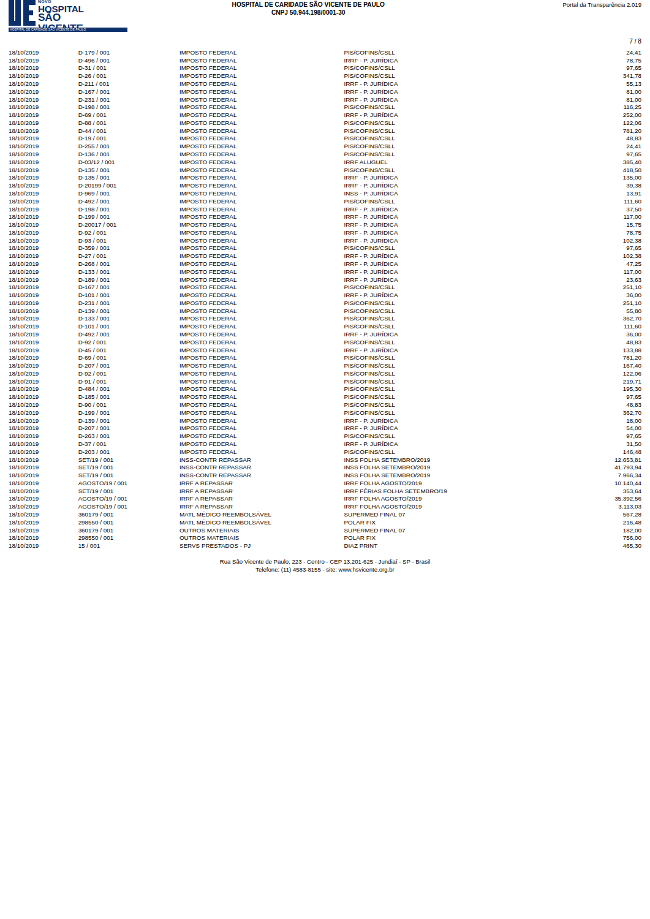NOVO
HOSPITAL
SÃO VICENTE
HOSPITAL DE CARIDADE SÃO VICENTE DE PAULO
HOSPITAL DE CARIDADE SÃO VICENTE DE PAULO
CNPJ 50.944.198/0001-30
Portal da Transparência 2.019
7 / 8
| 18/10/2019 | D-179 / 001 | IMPOSTO FEDERAL | PIS/COFINS/CSLL | 24,41 |
| 18/10/2019 | D-496 / 001 | IMPOSTO FEDERAL | IRRF - P. JURÍDICA | 78,75 |
| 18/10/2019 | D-31 / 001 | IMPOSTO FEDERAL | PIS/COFINS/CSLL | 97,65 |
| 18/10/2019 | D-26 / 001 | IMPOSTO FEDERAL | PIS/COFINS/CSLL | 341,78 |
| 18/10/2019 | D-211 / 001 | IMPOSTO FEDERAL | IRRF - P. JURÍDICA | 55,13 |
| 18/10/2019 | D-167 / 001 | IMPOSTO FEDERAL | IRRF - P. JURÍDICA | 81,00 |
| 18/10/2019 | D-231 / 001 | IMPOSTO FEDERAL | IRRF - P. JURÍDICA | 81,00 |
| 18/10/2019 | D-198 / 001 | IMPOSTO FEDERAL | PIS/COFINS/CSLL | 116,25 |
| 18/10/2019 | D-69 / 001 | IMPOSTO FEDERAL | IRRF - P. JURÍDICA | 252,00 |
| 18/10/2019 | D-88 / 001 | IMPOSTO FEDERAL | PIS/COFINS/CSLL | 122,06 |
| 18/10/2019 | D-44 / 001 | IMPOSTO FEDERAL | PIS/COFINS/CSLL | 781,20 |
| 18/10/2019 | D-19 / 001 | IMPOSTO FEDERAL | PIS/COFINS/CSLL | 48,83 |
| 18/10/2019 | D-255 / 001 | IMPOSTO FEDERAL | PIS/COFINS/CSLL | 24,41 |
| 18/10/2019 | D-136 / 001 | IMPOSTO FEDERAL | PIS/COFINS/CSLL | 97,65 |
| 18/10/2019 | D-03/12 / 001 | IMPOSTO FEDERAL | IRRF ALUGUEL | 385,40 |
| 18/10/2019 | D-135 / 001 | IMPOSTO FEDERAL | PIS/COFINS/CSLL | 418,50 |
| 18/10/2019 | D-135 / 001 | IMPOSTO FEDERAL | IRRF - P. JURÍDICA | 135,00 |
| 18/10/2019 | D-20199 / 001 | IMPOSTO FEDERAL | IRRF - P. JURÍDICA | 39,38 |
| 18/10/2019 | D-969 / 001 | IMPOSTO FEDERAL | INSS - P. JURÍDICA | 13,91 |
| 18/10/2019 | D-492 / 001 | IMPOSTO FEDERAL | PIS/COFINS/CSLL | 111,60 |
| 18/10/2019 | D-198 / 001 | IMPOSTO FEDERAL | IRRF - P. JURÍDICA | 37,50 |
| 18/10/2019 | D-199 / 001 | IMPOSTO FEDERAL | IRRF - P. JURÍDICA | 117,00 |
| 18/10/2019 | D-20017 / 001 | IMPOSTO FEDERAL | IRRF - P. JURÍDICA | 15,75 |
| 18/10/2019 | D-92 / 001 | IMPOSTO FEDERAL | IRRF - P. JURÍDICA | 78,75 |
| 18/10/2019 | D-93 / 001 | IMPOSTO FEDERAL | IRRF - P. JURÍDICA | 102,38 |
| 18/10/2019 | D-359 / 001 | IMPOSTO FEDERAL | PIS/COFINS/CSLL | 97,65 |
| 18/10/2019 | D-27 / 001 | IMPOSTO FEDERAL | IRRF - P. JURÍDICA | 102,38 |
| 18/10/2019 | D-268 / 001 | IMPOSTO FEDERAL | IRRF - P. JURÍDICA | 47,25 |
| 18/10/2019 | D-133 / 001 | IMPOSTO FEDERAL | IRRF - P. JURÍDICA | 117,00 |
| 18/10/2019 | D-189 / 001 | IMPOSTO FEDERAL | IRRF - P. JURÍDICA | 23,63 |
| 18/10/2019 | D-167 / 001 | IMPOSTO FEDERAL | PIS/COFINS/CSLL | 251,10 |
| 18/10/2019 | D-101 / 001 | IMPOSTO FEDERAL | IRRF - P. JURÍDICA | 36,00 |
| 18/10/2019 | D-231 / 001 | IMPOSTO FEDERAL | PIS/COFINS/CSLL | 251,10 |
| 18/10/2019 | D-139 / 001 | IMPOSTO FEDERAL | PIS/COFINS/CSLL | 55,80 |
| 18/10/2019 | D-133 / 001 | IMPOSTO FEDERAL | PIS/COFINS/CSLL | 362,70 |
| 18/10/2019 | D-101 / 001 | IMPOSTO FEDERAL | PIS/COFINS/CSLL | 111,60 |
| 18/10/2019 | D-492 / 001 | IMPOSTO FEDERAL | IRRF - P. JURÍDICA | 36,00 |
| 18/10/2019 | D-92 / 001 | IMPOSTO FEDERAL | PIS/COFINS/CSLL | 48,83 |
| 18/10/2019 | D-45 / 001 | IMPOSTO FEDERAL | IRRF - P. JURÍDICA | 133,88 |
| 18/10/2019 | D-69 / 001 | IMPOSTO FEDERAL | PIS/COFINS/CSLL | 781,20 |
| 18/10/2019 | D-207 / 001 | IMPOSTO FEDERAL | PIS/COFINS/CSLL | 167,40 |
| 18/10/2019 | D-92 / 001 | IMPOSTO FEDERAL | PIS/COFINS/CSLL | 122,06 |
| 18/10/2019 | D-91 / 001 | IMPOSTO FEDERAL | PIS/COFINS/CSLL | 219,71 |
| 18/10/2019 | D-484 / 001 | IMPOSTO FEDERAL | PIS/COFINS/CSLL | 195,30 |
| 18/10/2019 | D-185 / 001 | IMPOSTO FEDERAL | PIS/COFINS/CSLL | 97,65 |
| 18/10/2019 | D-90 / 001 | IMPOSTO FEDERAL | PIS/COFINS/CSLL | 48,83 |
| 18/10/2019 | D-199 / 001 | IMPOSTO FEDERAL | PIS/COFINS/CSLL | 362,70 |
| 18/10/2019 | D-139 / 001 | IMPOSTO FEDERAL | IRRF - P. JURÍDICA | 18,00 |
| 18/10/2019 | D-207 / 001 | IMPOSTO FEDERAL | IRRF - P. JURÍDICA | 54,00 |
| 18/10/2019 | D-263 / 001 | IMPOSTO FEDERAL | PIS/COFINS/CSLL | 97,65 |
| 18/10/2019 | D-37 / 001 | IMPOSTO FEDERAL | IRRF - P. JURÍDICA | 31,50 |
| 18/10/2019 | D-203 / 001 | IMPOSTO FEDERAL | PIS/COFINS/CSLL | 146,48 |
| 18/10/2019 | SET/19 / 001 | INSS-CONTR REPASSAR | INSS FOLHA SETEMBRO/2019 | 12.653,81 |
| 18/10/2019 | SET/19 / 001 | INSS-CONTR REPASSAR | INSS FOLHA SETEMBRO/2019 | 41.793,94 |
| 18/10/2019 | SET/19 / 001 | INSS-CONTR REPASSAR | INSS FOLHA SETEMBRO/2019 | 7.966,34 |
| 18/10/2019 | AGOSTO/19 / 001 | IRRF A REPASSAR | IRRF FOLHA AGOSTO/2019 | 10.140,44 |
| 18/10/2019 | SET/19 / 001 | IRRF A REPASSAR | IRRF FÉRIAS FOLHA SETEMBRO/19 | 353,64 |
| 18/10/2019 | AGOSTO/19 / 001 | IRRF A REPASSAR | IRRF FOLHA AGOSTO/2019 | 35.392,56 |
| 18/10/2019 | AGOSTO/19 / 001 | IRRF A REPASSAR | IRRF FOLHA AGOSTO/2019 | 3.113,03 |
| 18/10/2019 | 360179 / 001 | MATL MÉDICO REEMBOLSÁVEL | SUPERMED FINAL 07 | 567,28 |
| 18/10/2019 | 298550 / 001 | MATL MÉDICO REEMBOLSÁVEL | POLAR FIX | 216,48 |
| 18/10/2019 | 360179 / 001 | OUTROS MATERIAIS | SUPERMED FINAL 07 | 182,00 |
| 18/10/2019 | 298550 / 001 | OUTROS MATERIAIS | POLAR FIX | 756,00 |
| 18/10/2019 | 15 / 001 | SERVS PRESTADOS - PJ | DIAZ PRINT | 465,30 |
Rua São Vicente de Paulo, 223 - Centro - CEP 13.201-625 - Jundiaí - SP - Brasil
Telefone: (11) 4583-8155 - site: www.hsvicente.org.br